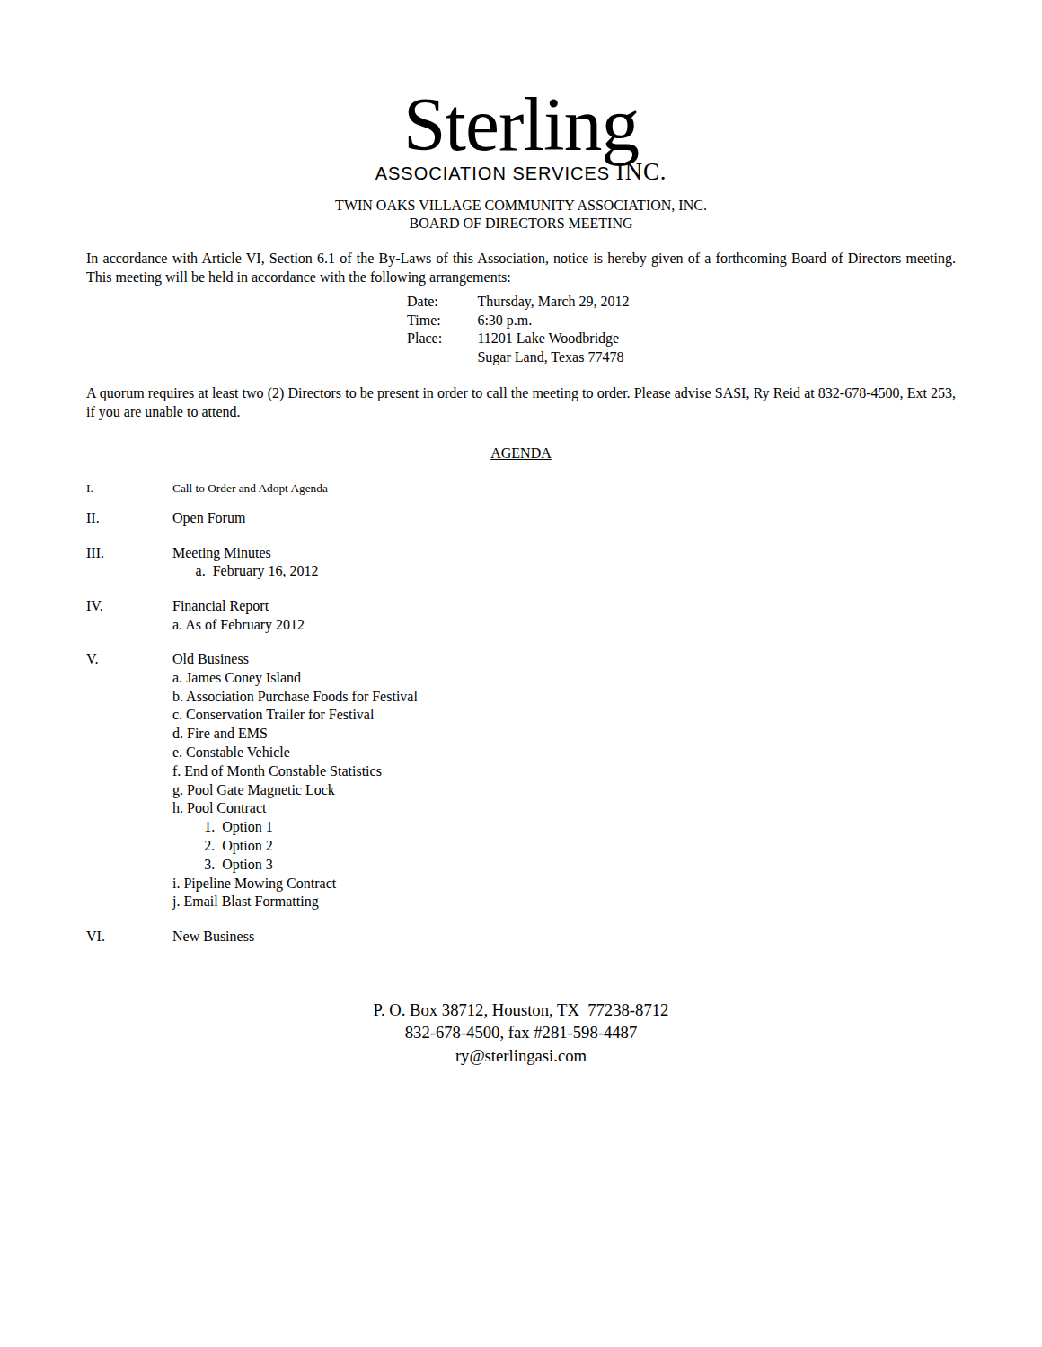Sterling
ASSOCIATION SERVICES INC.
TWIN OAKS VILLAGE COMMUNITY ASSOCIATION, INC.
BOARD OF DIRECTORS MEETING
In accordance with Article VI, Section 6.1 of the By-Laws of this Association, notice is hereby given of a forthcoming Board of Directors meeting. This meeting will be held in accordance with the following arrangements:
| Date: | Thursday, March 29, 2012 |
| Time: | 6:30 p.m. |
| Place: | 11201 Lake Woodbridge Sugar Land, Texas 77478 |
A quorum requires at least two (2) Directors to be present in order to call the meeting to order. Please advise SASI, Ry Reid at 832-678-4500, Ext 253, if you are unable to attend.
AGENDA
| I. | Call to Order and Adopt Agenda |
| II. | Open Forum |
| III. | Meeting Minutes a. February 16, 2012 |
| IV. | Financial Report a. As of February 2012 |
| V. | Old Business a. James Coney Island b. Association Purchase Foods for Festival c. Conservation Trailer for Festival d. Fire and EMS e. Constable Vehicle f. End of Month Constable Statistics g. Pool Gate Magnetic Lock h. Pool Contract 1. Option 1 2. Option 2 3. Option 3 i. Pipeline Mowing Contract j. Email Blast Formatting |
| VI. | New Business |
P. O. Box 38712, Houston, TX 77238-8712
832-678-4500, fax #281-598-4487
ry@sterlingasi.com